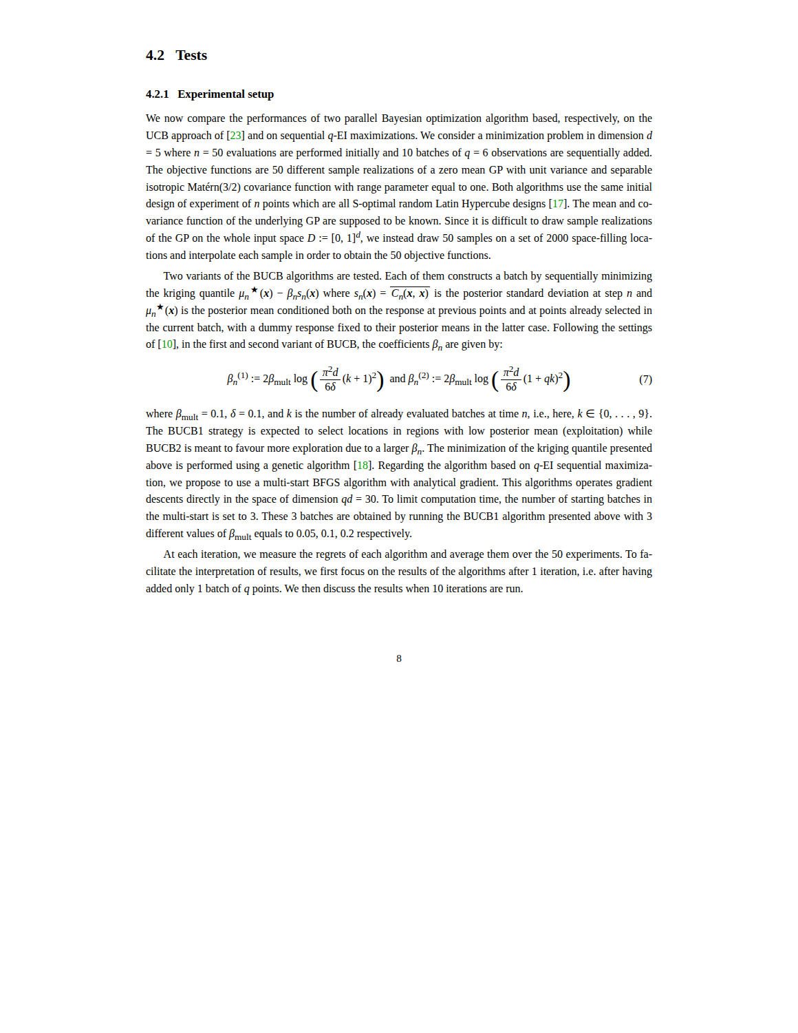4.2 Tests
4.2.1 Experimental setup
We now compare the performances of two parallel Bayesian optimization algorithm based, respectively, on the UCB approach of [23] and on sequential q-EI maximizations. We consider a minimization problem in dimension d = 5 where n = 50 evaluations are performed initially and 10 batches of q = 6 observations are sequentially added. The objective functions are 50 different sample realizations of a zero mean GP with unit variance and separable isotropic Matérn(3/2) covariance function with range parameter equal to one. Both algorithms use the same initial design of experiment of n points which are all S-optimal random Latin Hypercube designs [17]. The mean and covariance function of the underlying GP are supposed to be known. Since it is difficult to draw sample realizations of the GP on the whole input space D := [0, 1]d, we instead draw 50 samples on a set of 2000 space-filling locations and interpolate each sample in order to obtain the 50 objective functions.
Two variants of the BUCB algorithms are tested. Each of them constructs a batch by sequentially minimizing the kriging quantile μn★(x) − βnsn(x) where sn(x) = Cn(x, x) is the posterior standard deviation at step n and μn★(x) is the posterior mean conditioned both on the response at previous points and at points already selected in the current batch, with a dummy response fixed to their posterior means in the latter case. Following the settings of [10], in the first and second variant of BUCB, the coefficients βn are given by:
βn(1) := 2βmult log (π2d 6δ(k + 1)2) and βn(2) := 2βmult log (π2d 6δ(1 + qk)2) (7)
where βmult = 0.1, δ = 0.1, and k is the number of already evaluated batches at time n, i.e., here, k ∈ {0, . . . , 9}. The BUCB1 strategy is expected to select locations in regions with low posterior mean (exploitation) while BUCB2 is meant to favour more exploration due to a larger βn. The minimization of the kriging quantile presented above is performed using a genetic algorithm [18]. Regarding the algorithm based on q-EI sequential maximization, we propose to use a multi-start BFGS algorithm with analytical gradient. This algorithms operates gradient descents directly in the space of dimension qd = 30. To limit computation time, the number of starting batches in the multi-start is set to 3. These 3 batches are obtained by running the BUCB1 algorithm presented above with 3 different values of βmult equals to 0.05, 0.1, 0.2 respectively.
At each iteration, we measure the regrets of each algorithm and average them over the 50 experiments. To facilitate the interpretation of results, we first focus on the results of the algorithms after 1 iteration, i.e. after having added only 1 batch of q points. We then discuss the results when 10 iterations are run.
8